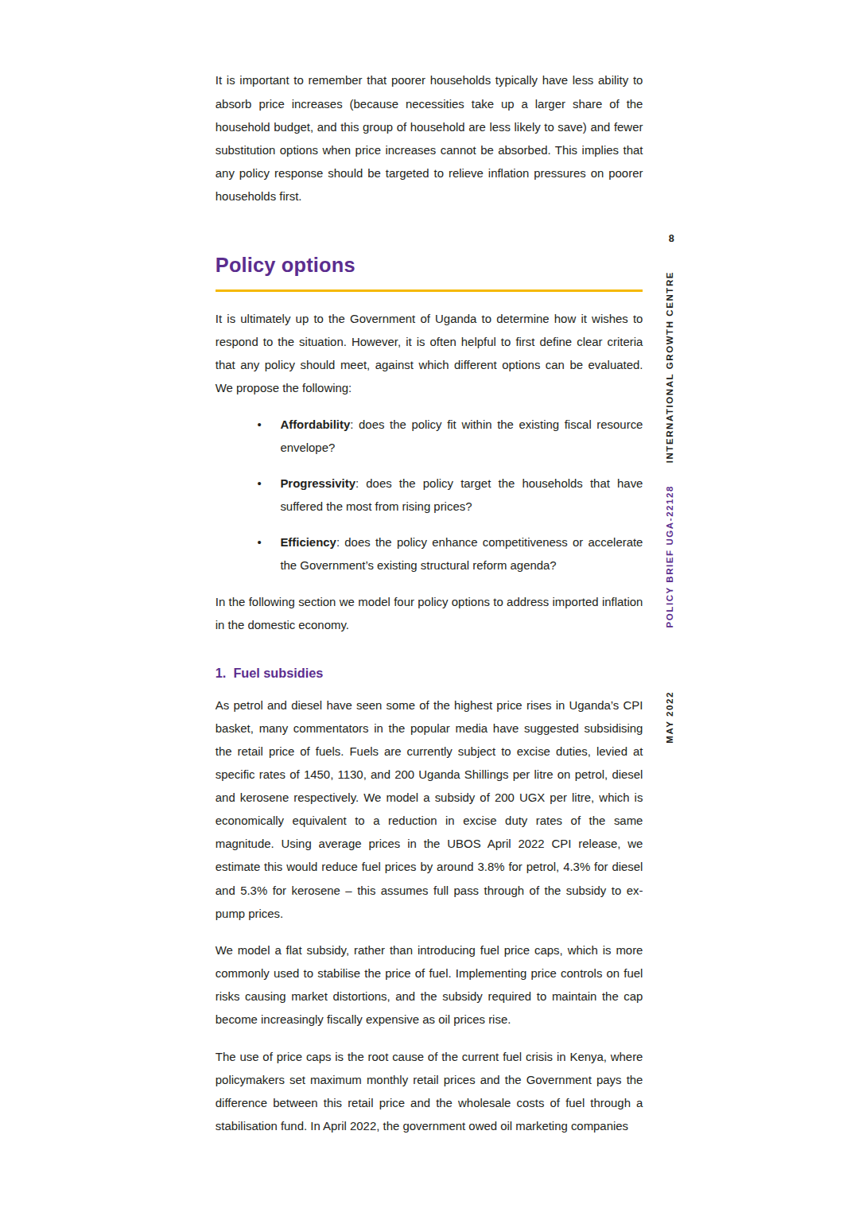8
INTERNATIONAL GROWTH CENTRE
POLICY BRIEF UGA-22128
MAY 2022
It is important to remember that poorer households typically have less ability to absorb price increases (because necessities take up a larger share of the household budget, and this group of household are less likely to save) and fewer substitution options when price increases cannot be absorbed. This implies that any policy response should be targeted to relieve inflation pressures on poorer households first.
Policy options
It is ultimately up to the Government of Uganda to determine how it wishes to respond to the situation. However, it is often helpful to first define clear criteria that any policy should meet, against which different options can be evaluated. We propose the following:
Affordability: does the policy fit within the existing fiscal resource envelope?
Progressivity: does the policy target the households that have suffered the most from rising prices?
Efficiency: does the policy enhance competitiveness or accelerate the Government’s existing structural reform agenda?
In the following section we model four policy options to address imported inflation in the domestic economy.
1. Fuel subsidies
As petrol and diesel have seen some of the highest price rises in Uganda’s CPI basket, many commentators in the popular media have suggested subsidising the retail price of fuels. Fuels are currently subject to excise duties, levied at specific rates of 1450, 1130, and 200 Uganda Shillings per litre on petrol, diesel and kerosene respectively. We model a subsidy of 200 UGX per litre, which is economically equivalent to a reduction in excise duty rates of the same magnitude. Using average prices in the UBOS April 2022 CPI release, we estimate this would reduce fuel prices by around 3.8% for petrol, 4.3% for diesel and 5.3% for kerosene – this assumes full pass through of the subsidy to ex-pump prices.
We model a flat subsidy, rather than introducing fuel price caps, which is more commonly used to stabilise the price of fuel. Implementing price controls on fuel risks causing market distortions, and the subsidy required to maintain the cap become increasingly fiscally expensive as oil prices rise.
The use of price caps is the root cause of the current fuel crisis in Kenya, where policymakers set maximum monthly retail prices and the Government pays the difference between this retail price and the wholesale costs of fuel through a stabilisation fund. In April 2022, the government owed oil marketing companies